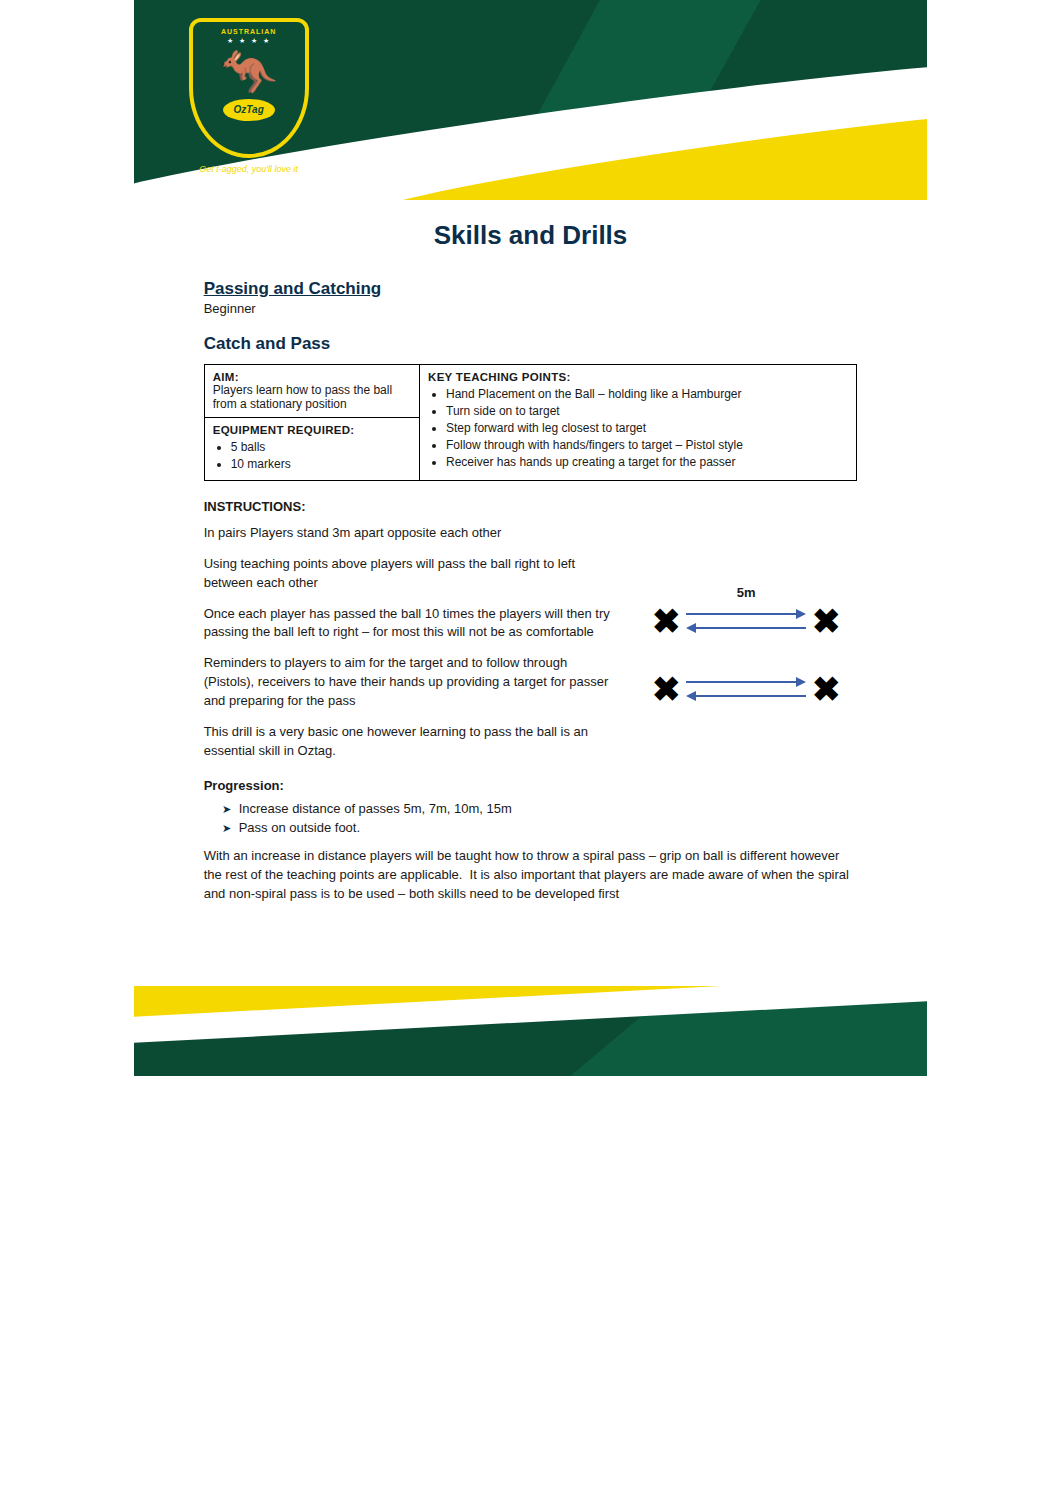AUSTRALIAN
★ ★ ★ ★
🦘
OzTag
Get t-agged, you'll love it
Skills and Drills
Passing and Catching
Beginner
Catch and Pass
| AIM: Players learn how to pass the ball from a stationary position | KEY TEACHING POINTS: Hand Placement on the Ball – holding like a Hamburger Turn side on to target Step forward with leg closest to target Follow through with hands/fingers to target – Pistol style Receiver has hands up creating a target for the passer |
| EQUIPMENT REQUIRED: 5 balls 10 markers |
INSTRUCTIONS:
In pairs Players stand 3m apart opposite each other
Using teaching points above players will pass the ball right to left between each other
Once each player has passed the ball 10 times the players will then try passing the ball left to right – for most this will not be as comfortable
Reminders to players to aim for the target and to follow through (Pistols), receivers to have their hands up providing a target for passer and preparing for the pass
This drill is a very basic one however learning to pass the ball is an essential skill in Oztag.
5m
✖
✖
✖
✖
Progression:
Increase distance of passes 5m, 7m, 10m, 15m
Pass on outside foot.
With an increase in distance players will be taught how to throw a spiral pass – grip on ball is different however the rest of the teaching points are applicable. It is also important that players are made aware of when the spiral and non-spiral pass is to be used – both skills need to be developed first